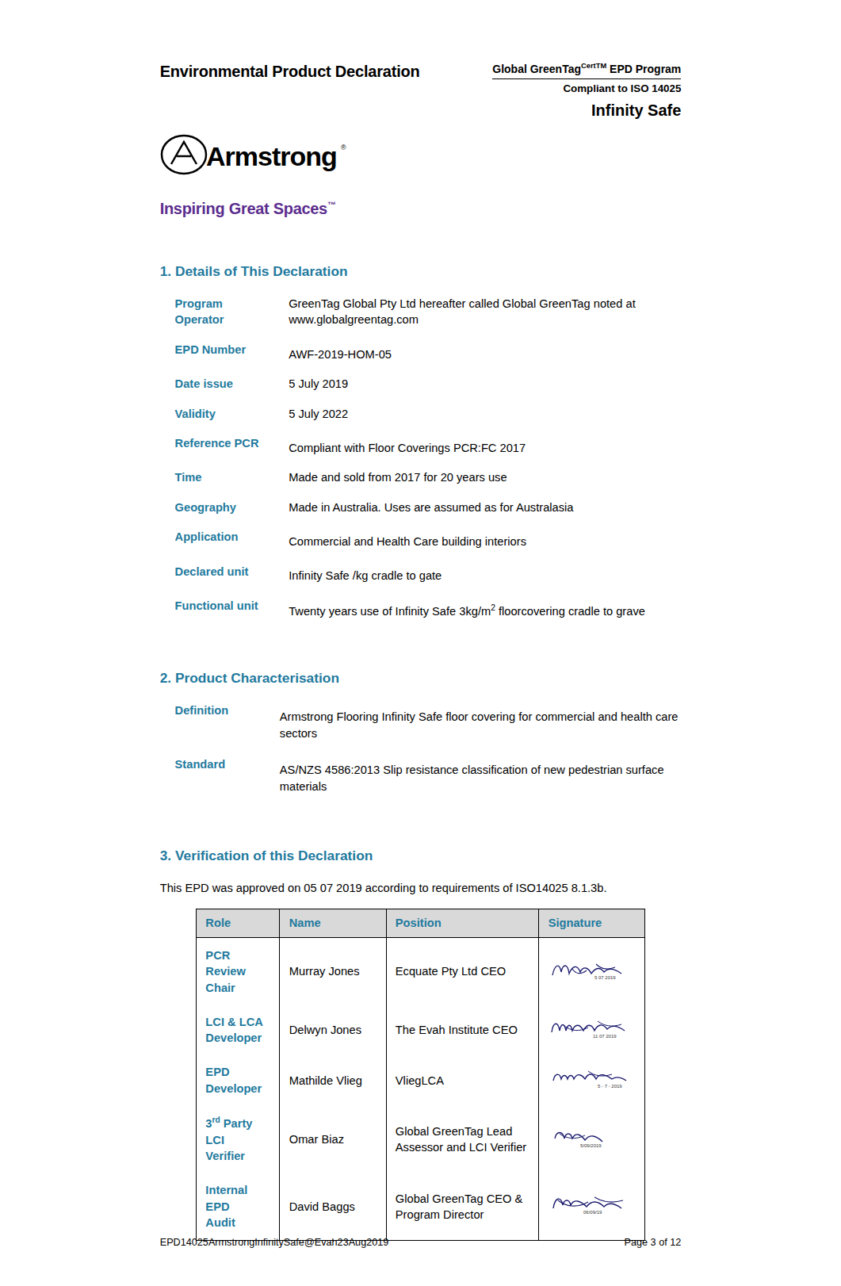Environmental Product Declaration
Global GreenTagCertTM EPD Program
Compliant to ISO 14025
Infinity Safe
Armstrong ®
Inspiring Great Spaces™
1. Details of This Declaration
| Program Operator | GreenTag Global Pty Ltd hereafter called Global GreenTag noted at www.globalgreentag.com |
| EPD Number | AWF-2019-HOM-05 |
| Date issue | 5 July 2019 |
| Validity | 5 July 2022 |
| Reference PCR | Compliant with Floor Coverings PCR:FC 2017 |
| Time | Made and sold from 2017 for 20 years use |
| Geography | Made in Australia. Uses are assumed as for Australasia |
| Application | Commercial and Health Care building interiors |
| Declared unit | Infinity Safe /kg cradle to gate |
| Functional unit | Twenty years use of Infinity Safe 3kg/m 2 floorcovering cradle to grave |
2. Product Characterisation
| Definition | Armstrong Flooring Infinity Safe floor covering for commercial and health care sectors |
| Standard | AS/NZS 4586:2013 Slip resistance classification of new pedestrian surface materials |
3. Verification of this Declaration
This EPD was approved on 05 07 2019 according to requirements of ISO14025 8.1.3b.
| Role | Name | Position | Signature |
| --- | --- | --- | --- |
| PCR Review Chair | Murray Jones | Ecquate Pty Ltd CEO | 5 07 2019 |
| LCI & LCA Developer | Delwyn Jones | The Evah Institute CEO | 11 07 2019 |
| EPD Developer | Mathilde Vlieg | VliegLCA | 5 - 7 - 2019 |
| 3 rd Party LCI Verifier | Omar Biaz | Global GreenTag Lead Assessor and LCI Verifier | 5/09/2019 |
| Internal EPD Audit | David Baggs | Global GreenTag CEO & Program Director | 06/09/19 |
EPD14025ArmstrongInfinitySafe@Evah23Aug2019 Page 3 of 12